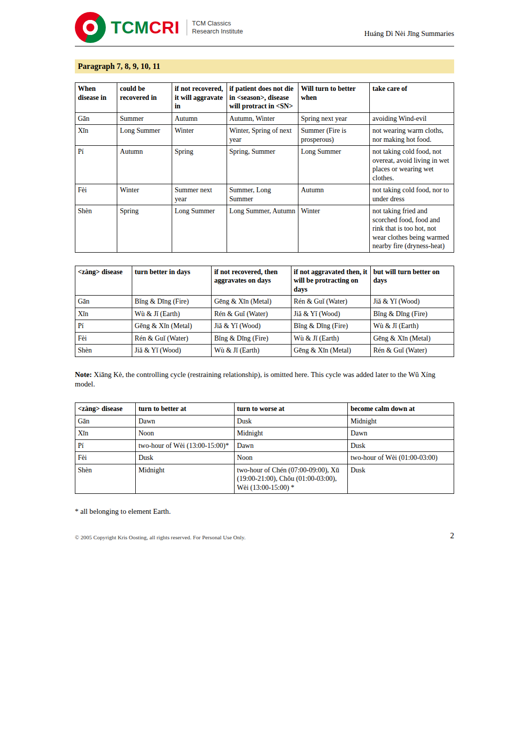TCMCRI
TCM Classics
Research Institute
Huáng Dì Nèi Jīng Summaries
Paragraph 7, 8, 9, 10, 11
| When disease in | could be recovered in | if not recovered, it will aggravate in | if patient does not die in <season>, disease will protract in <SN> | Will turn to better when | take care of |
| --- | --- | --- | --- | --- | --- |
| Gān | Summer | Autumn | Autumn, Winter | Spring next year | avoiding Wind-evil |
| Xīn | Long Summer | Winter | Winter, Spring of next year | Summer (Fire is prosperous) | not wearing warm cloths, nor making hot food. |
| Pí | Autumn | Spring | Spring, Summer | Long Summer | not taking cold food, not overeat, avoid living in wet places or wearing wet clothes. |
| Fèi | Winter | Summer next year | Summer, Long Summer | Autumn | not taking cold food, nor to under dress |
| Shèn | Spring | Long Summer | Long Summer, Autumn | Winter | not taking fried and scorched food, food and rink that is too hot, not wear clothes being warmed nearby fire (dryness-heat) |
| <zàng> disease | turn better in days | if not recovered, then aggravates on days | if not aggravated then, it will be protracting on days | but will turn better on days |
| --- | --- | --- | --- | --- |
| Gān | Bǐng & Dīng (Fire) | Gēng & Xīn (Metal) | Rén & Guǐ (Water) | Jiǎ & Yǐ (Wood) |
| Xīn | Wù & Jǐ (Earth) | Rén & Guǐ (Water) | Jiǎ & Yǐ (Wood) | Bǐng & Dīng (Fire) |
| Pí | Gēng & Xīn (Metal) | Jiǎ & Yǐ (Wood) | Bǐng & Dīng (Fire) | Wù & Jǐ (Earth) |
| Fèi | Rén & Guǐ (Water) | Bǐng & Dīng (Fire) | Wù & Jǐ (Earth) | Gēng & Xīn (Metal) |
| Shèn | Jiǎ & Yǐ (Wood) | Wù & Jǐ (Earth) | Gēng & Xīn (Metal) | Rén & Guǐ (Water) |
Note: Xiāng Kè, the controlling cycle (restraining relationship), is omitted here. This cycle was added later to the Wǔ Xíng model.
| <zàng> disease | turn to better at | turn to worse at | become calm down at |
| --- | --- | --- | --- |
| Gān | Dawn | Dusk | Midnight |
| Xīn | Noon | Midnight | Dawn |
| Pí | two-hour of Wèi (13:00-15:00)* | Dawn | Dusk |
| Fèi | Dusk | Noon | two-hour of Wèi (01:00-03:00) |
| Shèn | Midnight | two-hour of Chén (07:00-09:00), Xū (19:00-21:00), Chǒu (01:00-03:00), Wèi (13:00-15:00) * | Dusk |
* all belonging to element Earth.
© 2005 Copyright Kris Oosting, all rights reserved. For Personal Use Only.
2